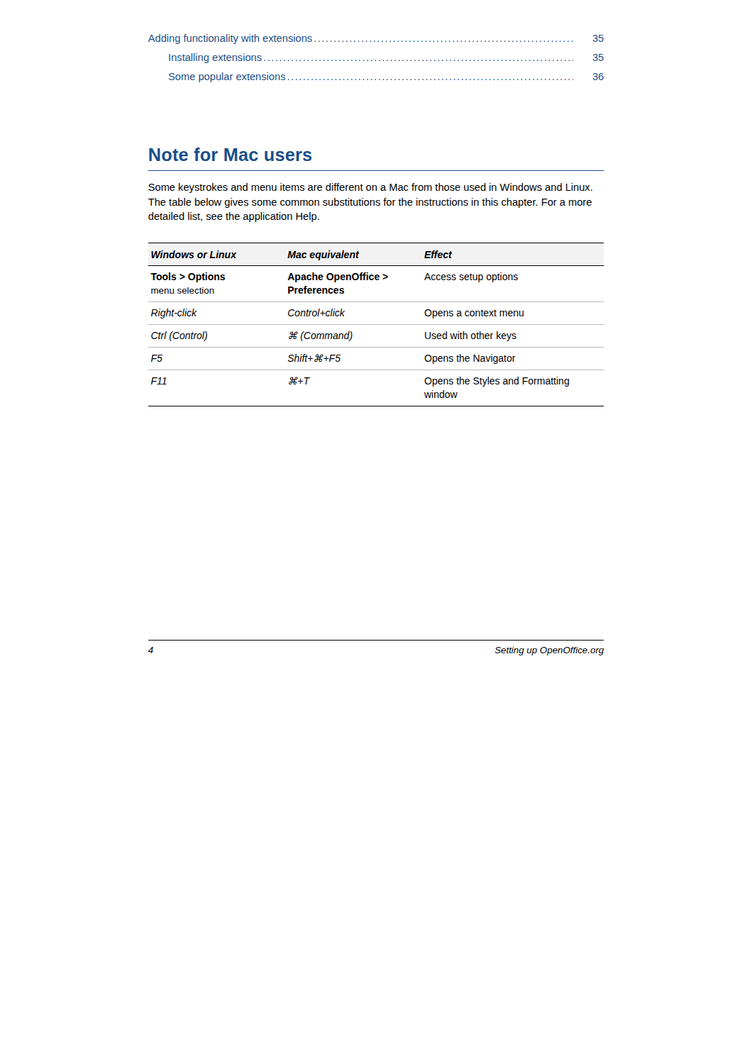Adding functionality with extensions .................................................................................................. 35
Installing extensions ............................................................................................................. 35
Some popular extensions ..................................................................................................... 36
Note for Mac users
Some keystrokes and menu items are different on a Mac from those used in Windows and Linux. The table below gives some common substitutions for the instructions in this chapter. For a more detailed list, see the application Help.
| Windows or Linux | Mac equivalent | Effect |
| --- | --- | --- |
| Tools > Options menu selection | Apache OpenOffice > Preferences | Access setup options |
| Right-click | Control+click | Opens a context menu |
| Ctrl (Control) | ⌘ (Command) | Used with other keys |
| F5 | Shift+⌘+F5 | Opens the Navigator |
| F11 | ⌘+T | Opens the Styles and Formatting window |
4 Setting up OpenOffice.org